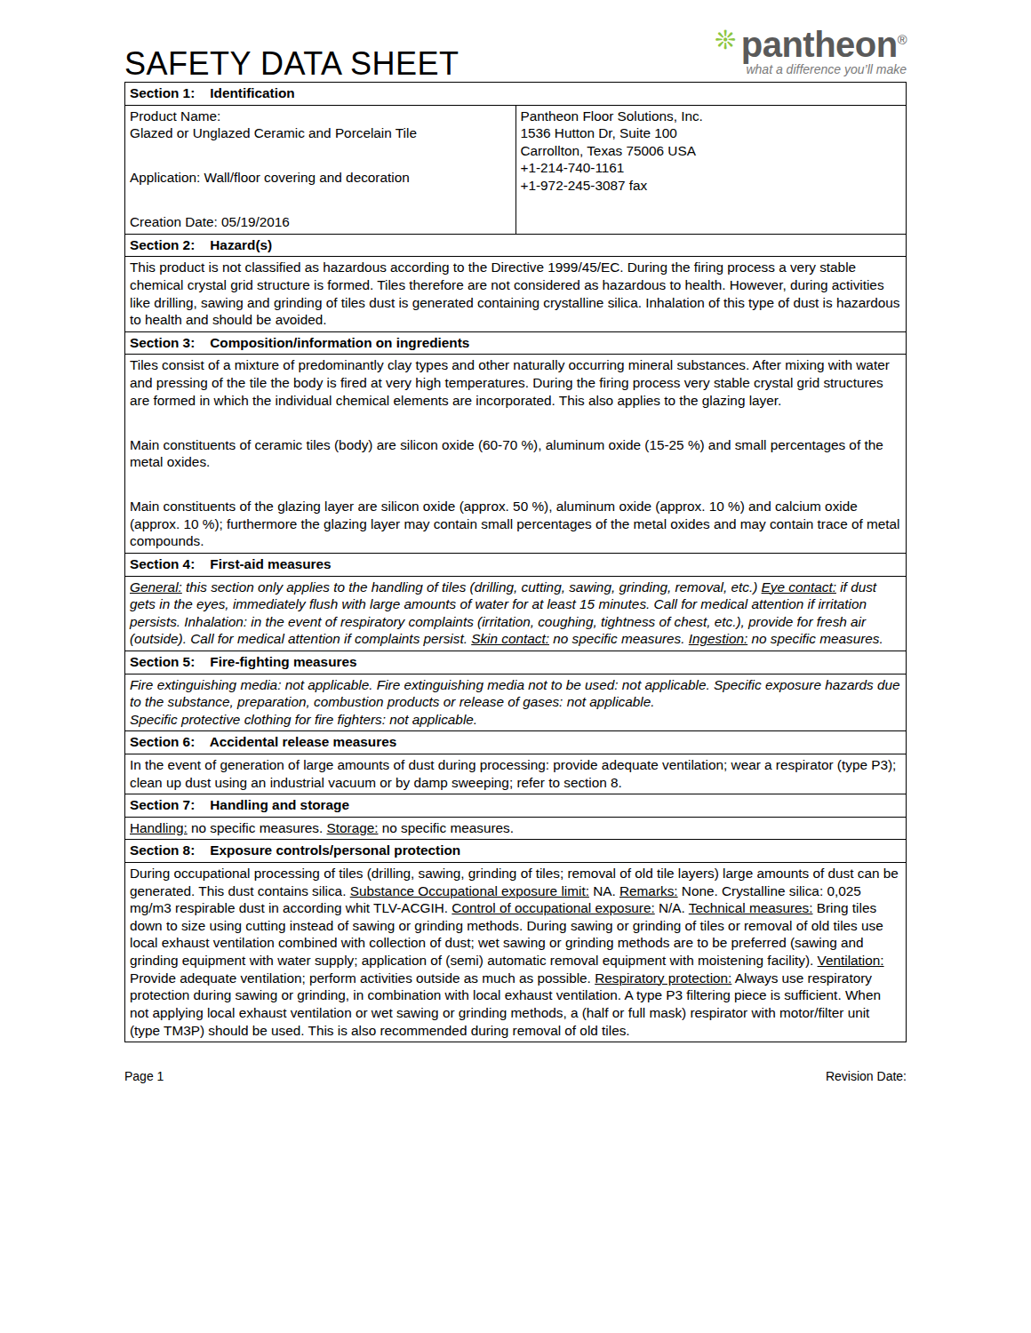SAFETY DATA SHEET
❊pantheon®
what a difference you’ll make
| Section 1: Identification |
| Product Name: Glazed or Unglazed Ceramic and Porcelain Tile Application: Wall/floor covering and decoration Creation Date: 05/19/2016 | Pantheon Floor Solutions, Inc. 1536 Hutton Dr, Suite 100 Carrollton, Texas 75006 USA +1-214-740-1161 +1-972-245-3087 fax |
| Section 2: Hazard(s) |
| This product is not classified as hazardous according to the Directive 1999/45/EC. During the firing process a very stable chemical crystal grid structure is formed. Tiles therefore are not considered as hazardous to health. However, during activities like drilling, sawing and grinding of tiles dust is generated containing crystalline silica. Inhalation of this type of dust is hazardous to health and should be avoided. |
| Section 3: Composition/information on ingredients |
| Tiles consist of a mixture of predominantly clay types and other naturally occurring mineral substances. After mixing with water and pressing of the tile the body is fired at very high temperatures. During the firing process very stable crystal grid structures are formed in which the individual chemical elements are incorporated. This also applies to the glazing layer. Main constituents of ceramic tiles (body) are silicon oxide (60-70 %), aluminum oxide (15-25 %) and small percentages of the metal oxides. Main constituents of the glazing layer are silicon oxide (approx. 50 %), aluminum oxide (approx. 10 %) and calcium oxide (approx. 10 %); furthermore the glazing layer may contain small percentages of the metal oxides and may contain trace of metal compounds. |
| Section 4: First-aid measures |
| General: this section only applies to the handling of tiles (drilling, cutting, sawing, grinding, removal, etc.) Eye contact: if dust gets in the eyes, immediately flush with large amounts of water for at least 15 minutes. Call for medical attention if irritation persists. Inhalation: in the event of respiratory complaints (irritation, coughing, tightness of chest, etc.), provide for fresh air (outside). Call for medical attention if complaints persist. Skin contact: no specific measures. Ingestion: no specific measures. |
| Section 5: Fire-fighting measures |
| Fire extinguishing media: not applicable. Fire extinguishing media not to be used: not applicable. Specific exposure hazards due to the substance, preparation, combustion products or release of gases: not applicable. Specific protective clothing for fire fighters: not applicable. |
| Section 6: Accidental release measures |
| In the event of generation of large amounts of dust during processing: provide adequate ventilation; wear a respirator (type P3); clean up dust using an industrial vacuum or by damp sweeping; refer to section 8. |
| Section 7: Handling and storage |
| Handling: no specific measures. Storage: no specific measures. |
| Section 8: Exposure controls/personal protection |
| During occupational processing of tiles (drilling, sawing, grinding of tiles; removal of old tile layers) large amounts of dust can be generated. This dust contains silica. Substance Occupational exposure limit: NA. Remarks: None. Crystalline silica: 0,025 mg/m3 respirable dust in according whit TLV-ACGIH. Control of occupational exposure: N/A. Technical measures: Bring tiles down to size using cutting instead of sawing or grinding methods. During sawing or grinding of tiles or removal of old tiles use local exhaust ventilation combined with collection of dust; wet sawing or grinding methods are to be preferred (sawing and grinding equipment with water supply; application of (semi) automatic removal equipment with moistening facility). Ventilation: Provide adequate ventilation; perform activities outside as much as possible. Respiratory protection: Always use respiratory protection during sawing or grinding, in combination with local exhaust ventilation. A type P3 filtering piece is sufficient. When not applying local exhaust ventilation or wet sawing or grinding methods, a (half or full mask) respirator with motor/filter unit (type TM3P) should be used. This is also recommended during removal of old tiles. |
Page 1 Revision Date: